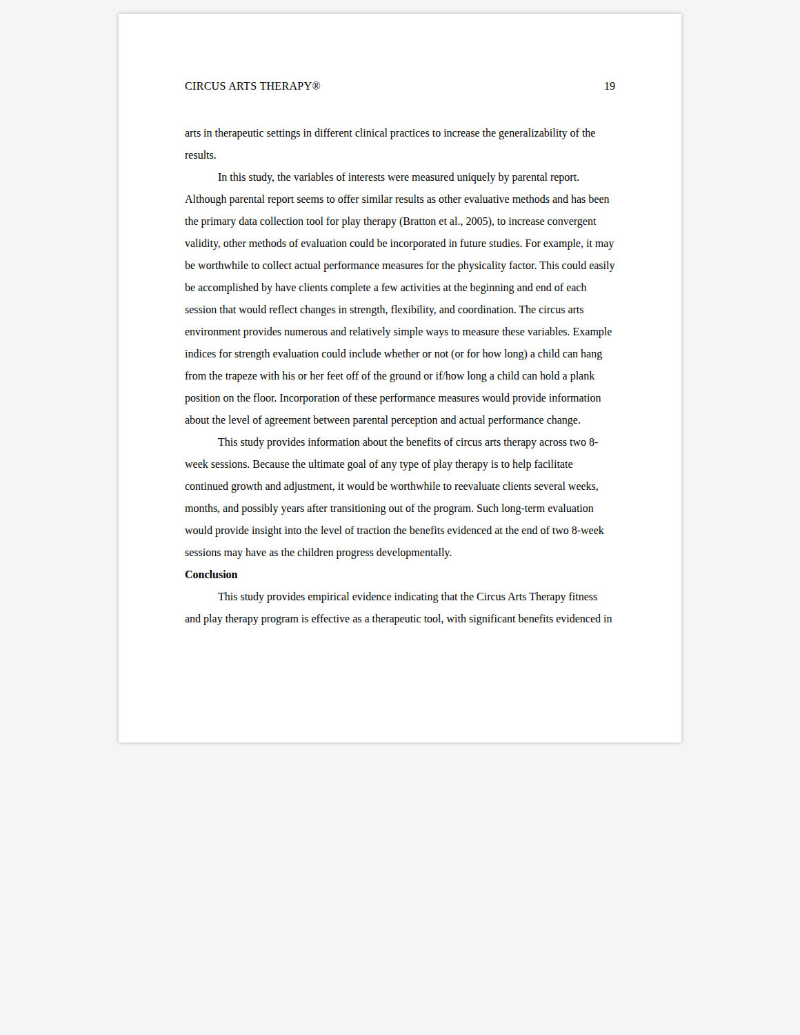CIRCUS ARTS THERAPY® 19
arts in therapeutic settings in different clinical practices to increase the generalizability of the results.
In this study, the variables of interests were measured uniquely by parental report. Although parental report seems to offer similar results as other evaluative methods and has been the primary data collection tool for play therapy (Bratton et al., 2005), to increase convergent validity, other methods of evaluation could be incorporated in future studies. For example, it may be worthwhile to collect actual performance measures for the physicality factor. This could easily be accomplished by have clients complete a few activities at the beginning and end of each session that would reflect changes in strength, flexibility, and coordination. The circus arts environment provides numerous and relatively simple ways to measure these variables. Example indices for strength evaluation could include whether or not (or for how long) a child can hang from the trapeze with his or her feet off of the ground or if/how long a child can hold a plank position on the floor. Incorporation of these performance measures would provide information about the level of agreement between parental perception and actual performance change.
This study provides information about the benefits of circus arts therapy across two 8-week sessions. Because the ultimate goal of any type of play therapy is to help facilitate continued growth and adjustment, it would be worthwhile to reevaluate clients several weeks, months, and possibly years after transitioning out of the program. Such long-term evaluation would provide insight into the level of traction the benefits evidenced at the end of two 8-week sessions may have as the children progress developmentally.
Conclusion
This study provides empirical evidence indicating that the Circus Arts Therapy fitness and play therapy program is effective as a therapeutic tool, with significant benefits evidenced in